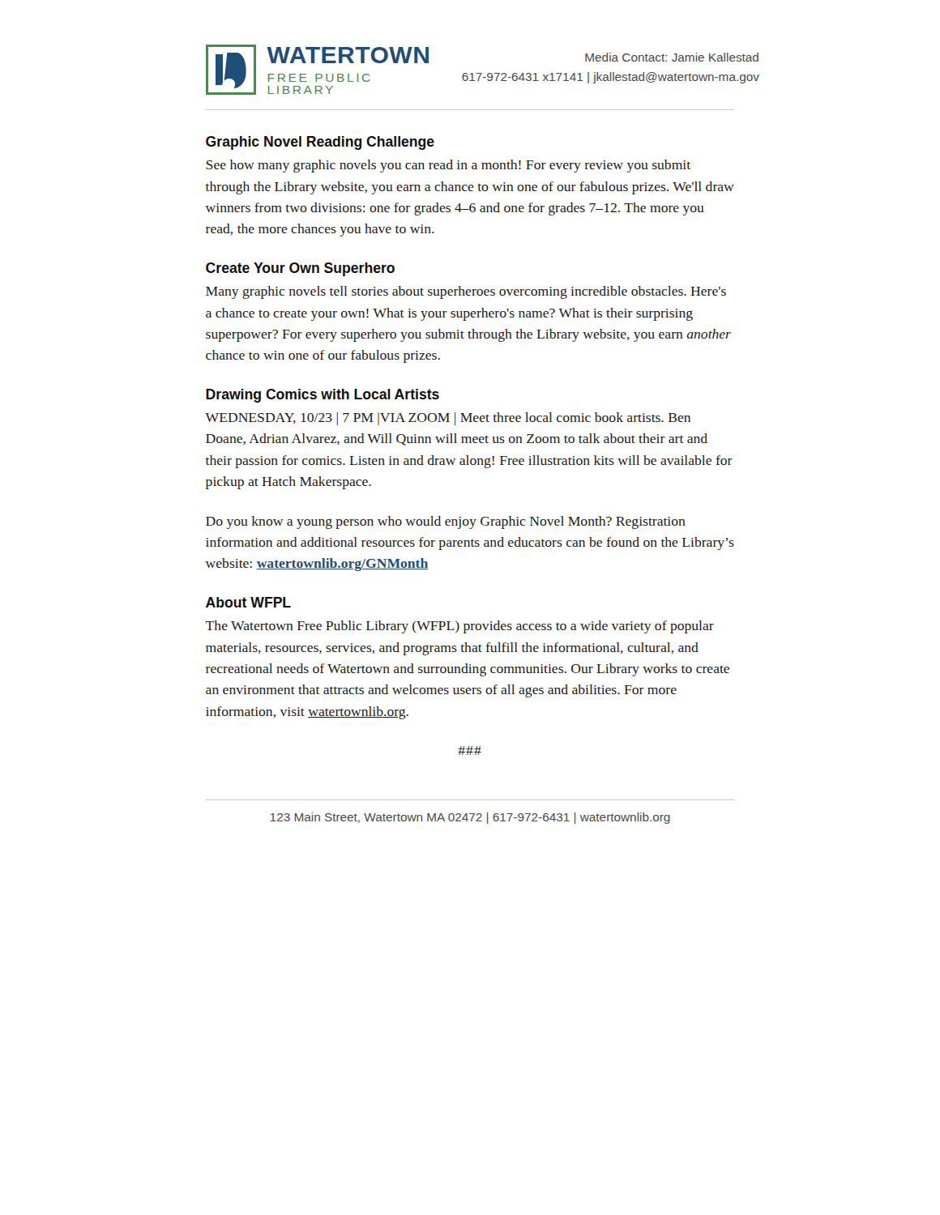WATERTOWN
FREE PUBLIC LIBRARY
Media Contact: Jamie Kallestad
617-972-6431 x17141 | jkallestad@watertown-ma.gov
Graphic Novel Reading Challenge
See how many graphic novels you can read in a month! For every review you submit through the Library website, you earn a chance to win one of our fabulous prizes. We'll draw winners from two divisions: one for grades 4–6 and one for grades 7–12. The more you read, the more chances you have to win.
Create Your Own Superhero
Many graphic novels tell stories about superheroes overcoming incredible obstacles. Here's a chance to create your own! What is your superhero's name? What is their surprising superpower? For every superhero you submit through the Library website, you earn another chance to win one of our fabulous prizes.
Drawing Comics with Local Artists
WEDNESDAY, 10/23 | 7 PM |VIA ZOOM | Meet three local comic book artists. Ben Doane, Adrian Alvarez, and Will Quinn will meet us on Zoom to talk about their art and their passion for comics. Listen in and draw along! Free illustration kits will be available for pickup at Hatch Makerspace.
Do you know a young person who would enjoy Graphic Novel Month? Registration information and additional resources for parents and educators can be found on the Library’s website: watertownlib.org/GNMonth
About WFPL
The Watertown Free Public Library (WFPL) provides access to a wide variety of popular materials, resources, services, and programs that fulfill the informational, cultural, and recreational needs of Watertown and surrounding communities. Our Library works to create an environment that attracts and welcomes users of all ages and abilities. For more information, visit watertownlib.org.
###
123 Main Street, Watertown MA 02472 | 617-972-6431 | watertownlib.org